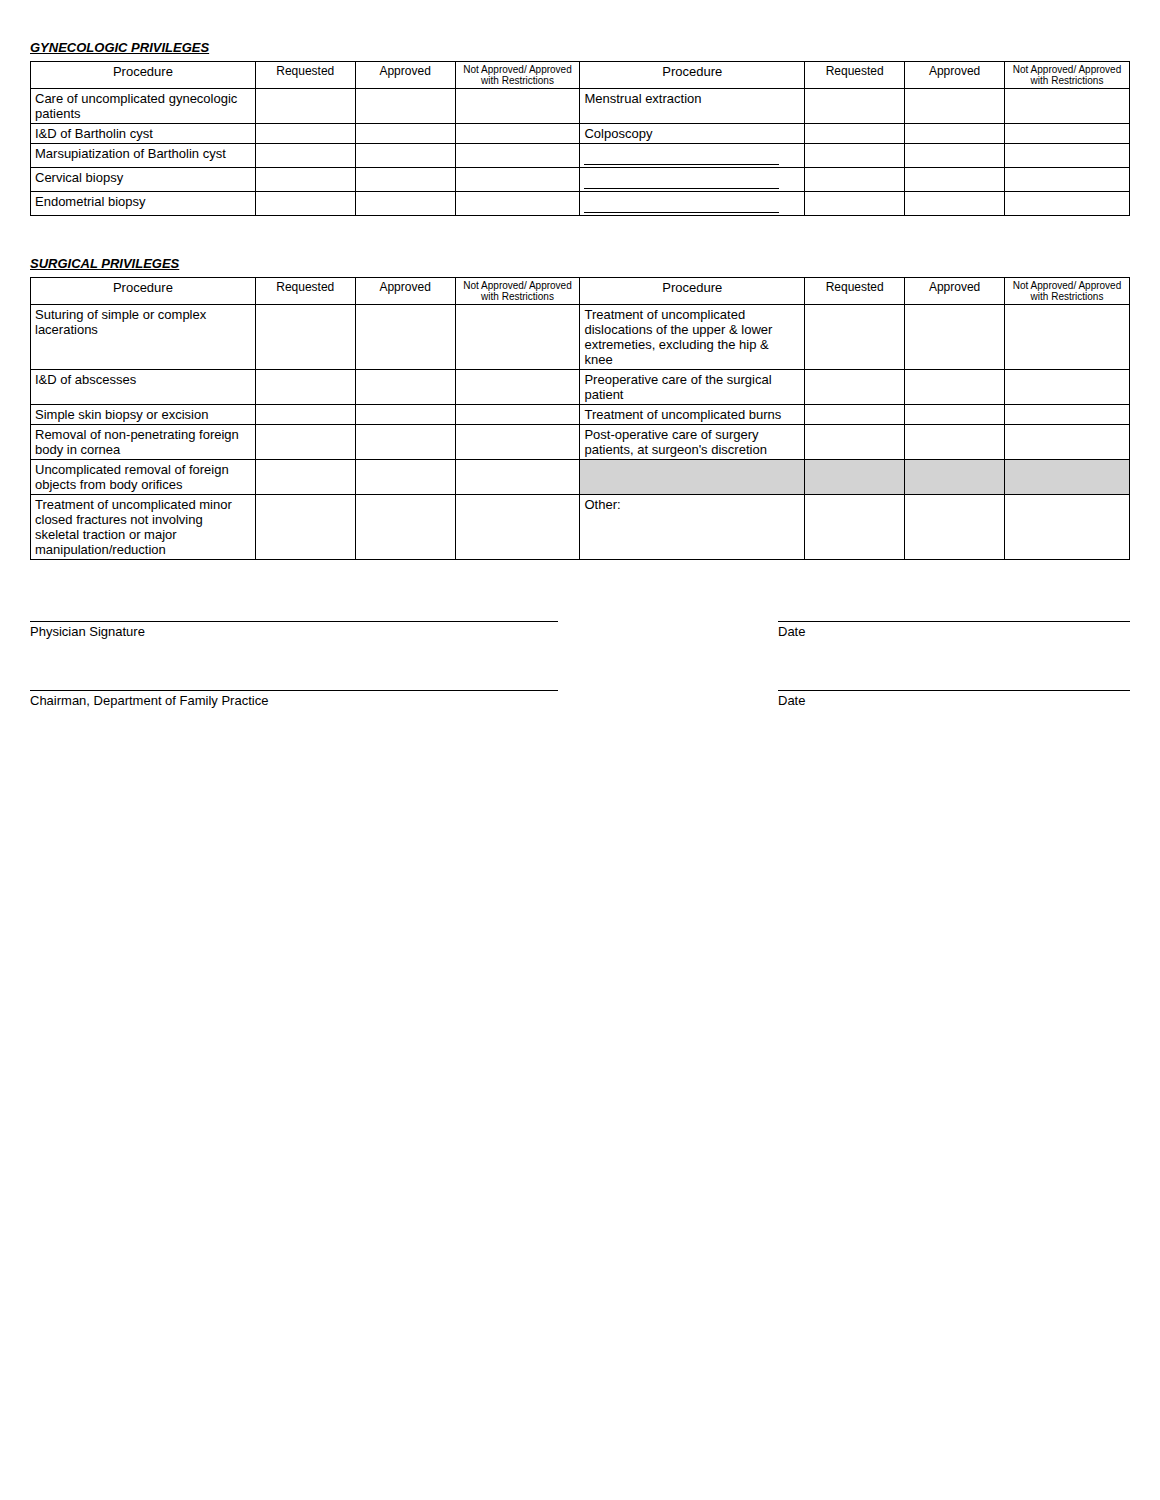GYNECOLOGIC PRIVILEGES
| Procedure | Requested | Approved | Not Approved/ Approved with Restrictions | Procedure | Requested | Approved | Not Approved/ Approved with Restrictions |
| --- | --- | --- | --- | --- | --- | --- | --- |
| Care of uncomplicated gynecologic patients | | | | Menstrual extraction | | | |
| I&D of Bartholin cyst | | | | Colposcopy | | | |
| Marsupiatization of Bartholin cyst | | | | | | | |
| Cervical biopsy | | | | | | | |
| Endometrial biopsy | | | | | | | |
SURGICAL PRIVILEGES
| Procedure | Requested | Approved | Not Approved/ Approved with Restrictions | Procedure | Requested | Approved | Not Approved/ Approved with Restrictions |
| --- | --- | --- | --- | --- | --- | --- | --- |
| Suturing of simple or complex lacerations | | | | Treatment of uncomplicated dislocations of the upper & lower extremeties, excluding the hip & knee | | | |
| I&D of abscesses | | | | Preoperative care of the surgical patient | | | |
| Simple skin biopsy or excision | | | | Treatment of uncomplicated burns | | | |
| Removal of non-penetrating foreign body in cornea | | | | Post-operative care of surgery patients, at surgeon's discretion | | | |
| Uncomplicated removal of foreign objects from body orifices | | | | | | | |
| Treatment of uncomplicated minor closed fractures not involving skeletal traction or major manipulation/reduction | | | | Other: | | | |
Physician Signature
Date
Chairman, Department of Family Practice
Date